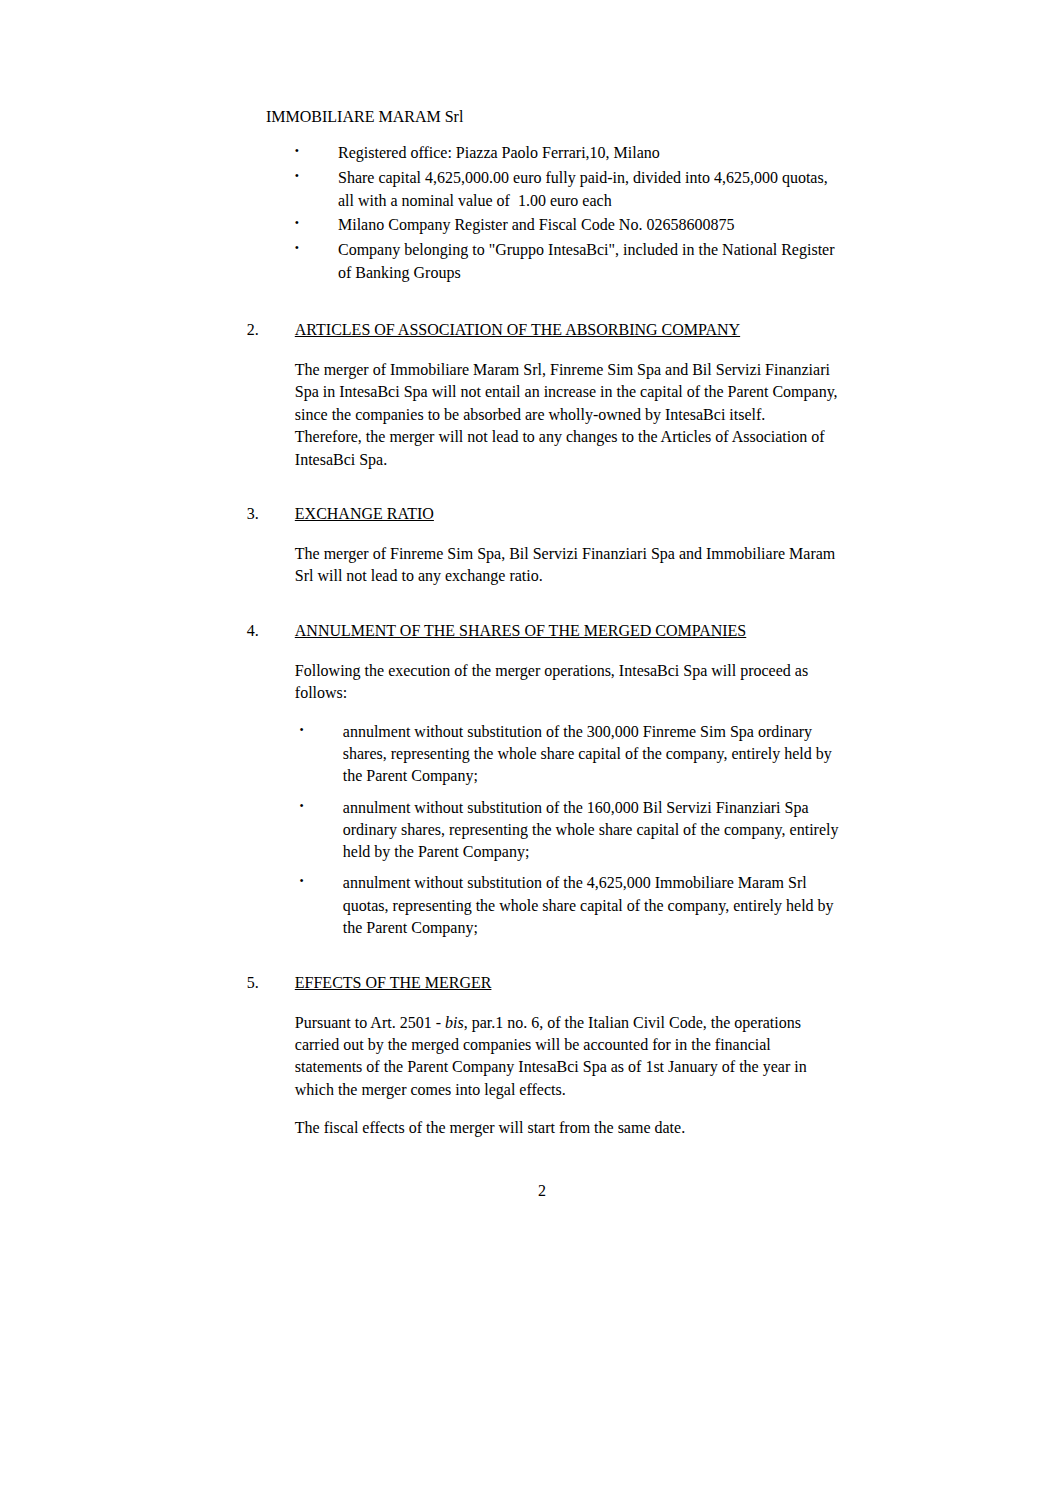IMMOBILIARE MARAM Srl
Registered office: Piazza Paolo Ferrari,10, Milano
Share capital 4,625,000.00 euro fully paid-in, divided into 4,625,000 quotas, all with a nominal value of 1.00 euro each
Milano Company Register and Fiscal Code No. 02658600875
Company belonging to "Gruppo IntesaBci", included in the National Register of Banking Groups
ARTICLES OF ASSOCIATION OF THE ABSORBING COMPANY
The merger of Immobiliare Maram Srl, Finreme Sim Spa and Bil Servizi Finanziari Spa in IntesaBci Spa will not entail an increase in the capital of the Parent Company, since the companies to be absorbed are wholly-owned by IntesaBci itself.
Therefore, the merger will not lead to any changes to the Articles of Association of IntesaBci Spa.
EXCHANGE RATIO
The merger of Finreme Sim Spa, Bil Servizi Finanziari Spa and Immobiliare Maram Srl will not lead to any exchange ratio.
ANNULMENT OF THE SHARES OF THE MERGED COMPANIES
Following the execution of the merger operations, IntesaBci Spa will proceed as follows:
annulment without substitution of the 300,000 Finreme Sim Spa ordinary shares, representing the whole share capital of the company, entirely held by the Parent Company;
annulment without substitution of the 160,000 Bil Servizi Finanziari Spa ordinary shares, representing the whole share capital of the company, entirely held by the Parent Company;
annulment without substitution of the 4,625,000 Immobiliare Maram Srl quotas, representing the whole share capital of the company, entirely held by the Parent Company;
EFFECTS OF THE MERGER
Pursuant to Art. 2501 - bis, par.1 no. 6, of the Italian Civil Code, the operations carried out by the merged companies will be accounted for in the financial statements of the Parent Company IntesaBci Spa as of 1st January of the year in which the merger comes into legal effects.
The fiscal effects of the merger will start from the same date.
2